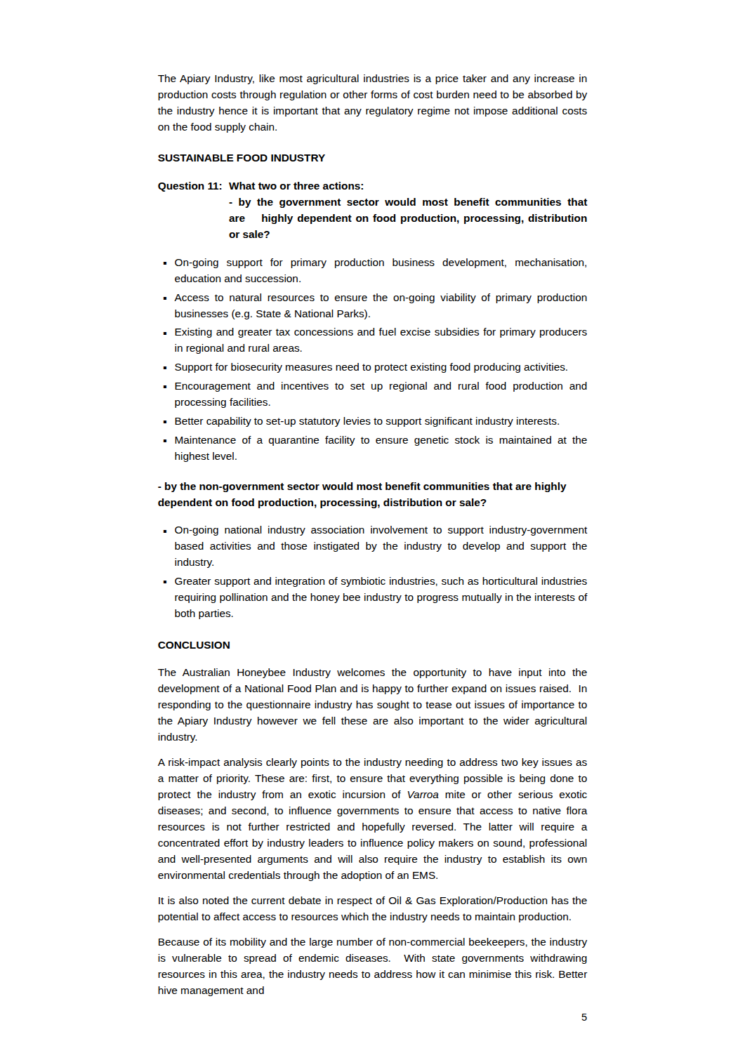The Apiary Industry, like most agricultural industries is a price taker and any increase in production costs through regulation or other forms of cost burden need to be absorbed by the industry hence it is important that any regulatory regime not impose additional costs on the food supply chain.
SUSTAINABLE FOOD INDUSTRY
Question 11:
What two or three actions: - by the government sector would most benefit communities that are highly dependent on food production, processing, distribution or sale?
On-going support for primary production business development, mechanisation, education and succession.
Access to natural resources to ensure the on-going viability of primary production businesses (e.g. State & National Parks).
Existing and greater tax concessions and fuel excise subsidies for primary producers in regional and rural areas.
Support for biosecurity measures need to protect existing food producing activities.
Encouragement and incentives to set up regional and rural food production and processing facilities.
Better capability to set-up statutory levies to support significant industry interests.
Maintenance of a quarantine facility to ensure genetic stock is maintained at the highest level.
- by the non-government sector would most benefit communities that are highly dependent on food production, processing, distribution or sale?
On-going national industry association involvement to support industry-government based activities and those instigated by the industry to develop and support the industry.
Greater support and integration of symbiotic industries, such as horticultural industries requiring pollination and the honey bee industry to progress mutually in the interests of both parties.
CONCLUSION
The Australian Honeybee Industry welcomes the opportunity to have input into the development of a National Food Plan and is happy to further expand on issues raised. In responding to the questionnaire industry has sought to tease out issues of importance to the Apiary Industry however we fell these are also important to the wider agricultural industry.
A risk-impact analysis clearly points to the industry needing to address two key issues as a matter of priority. These are: first, to ensure that everything possible is being done to protect the industry from an exotic incursion of Varroa mite or other serious exotic diseases; and second, to influence governments to ensure that access to native flora resources is not further restricted and hopefully reversed. The latter will require a concentrated effort by industry leaders to influence policy makers on sound, professional and well-presented arguments and will also require the industry to establish its own environmental credentials through the adoption of an EMS.
It is also noted the current debate in respect of Oil & Gas Exploration/Production has the potential to affect access to resources which the industry needs to maintain production.
Because of its mobility and the large number of non-commercial beekeepers, the industry is vulnerable to spread of endemic diseases. With state governments withdrawing resources in this area, the industry needs to address how it can minimise this risk. Better hive management and
5